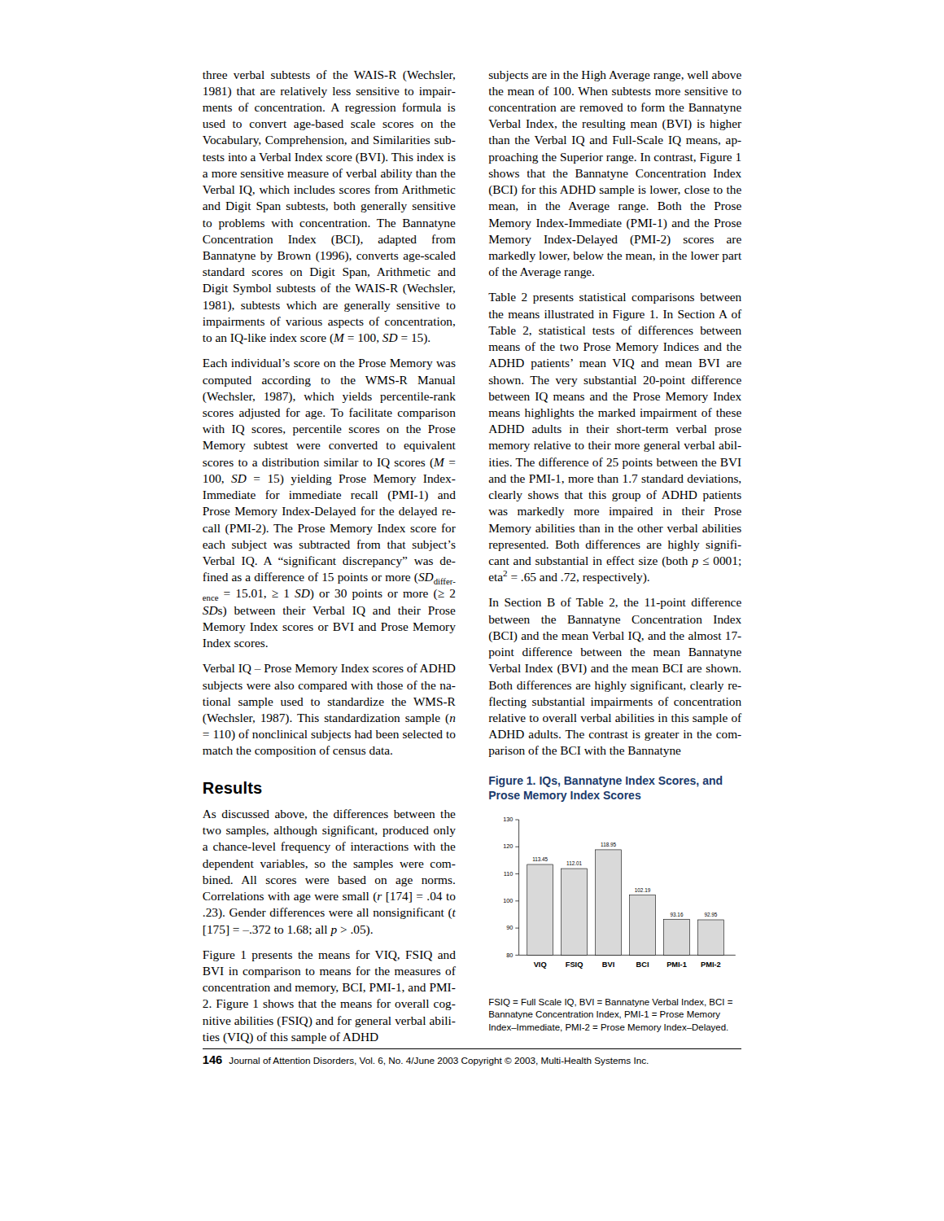three verbal subtests of the WAIS-R (Wechsler, 1981) that are relatively less sensitive to impairments of concentration. A regression formula is used to convert age-based scale scores on the Vocabulary, Comprehension, and Similarities subtests into a Verbal Index score (BVI). This index is a more sensitive measure of verbal ability than the Verbal IQ, which includes scores from Arithmetic and Digit Span subtests, both generally sensitive to problems with concentration. The Bannatyne Concentration Index (BCI), adapted from Bannatyne by Brown (1996), converts age-scaled standard scores on Digit Span, Arithmetic and Digit Symbol subtests of the WAIS-R (Wechsler, 1981), subtests which are generally sensitive to impairments of various aspects of concentration, to an IQ-like index score (M = 100, SD = 15).
Each individual’s score on the Prose Memory was computed according to the WMS-R Manual (Wechsler, 1987), which yields percentile-rank scores adjusted for age. To facilitate comparison with IQ scores, percentile scores on the Prose Memory subtest were converted to equivalent scores to a distribution similar to IQ scores (M = 100, SD = 15) yielding Prose Memory Index-Immediate for immediate recall (PMI-1) and Prose Memory Index-Delayed for the delayed recall (PMI-2). The Prose Memory Index score for each subject was subtracted from that subject’s Verbal IQ. A “significant discrepancy” was defined as a difference of 15 points or more (SDdifference = 15.01, ≥ 1 SD) or 30 points or more (≥ 2 SDs) between their Verbal IQ and their Prose Memory Index scores or BVI and Prose Memory Index scores.
Verbal IQ – Prose Memory Index scores of ADHD subjects were also compared with those of the national sample used to standardize the WMS-R (Wechsler, 1987). This standardization sample (n = 110) of nonclinical subjects had been selected to match the composition of census data.
Results
As discussed above, the differences between the two samples, although significant, produced only a chance-level frequency of interactions with the dependent variables, so the samples were combined. All scores were based on age norms. Correlations with age were small (r [174] = .04 to .23). Gender differences were all nonsignificant (t [175] = –.372 to 1.68; all p > .05).
Figure 1 presents the means for VIQ, FSIQ and BVI in comparison to means for the measures of concentration and memory, BCI, PMI-1, and PMI-2. Figure 1 shows that the means for overall cognitive abilities (FSIQ) and for general verbal abilities (VIQ) of this sample of ADHD
subjects are in the High Average range, well above the mean of 100. When subtests more sensitive to concentration are removed to form the Bannatyne Verbal Index, the resulting mean (BVI) is higher than the Verbal IQ and Full-Scale IQ means, approaching the Superior range. In contrast, Figure 1 shows that the Bannatyne Concentration Index (BCI) for this ADHD sample is lower, close to the mean, in the Average range. Both the Prose Memory Index-Immediate (PMI-1) and the Prose Memory Index-Delayed (PMI-2) scores are markedly lower, below the mean, in the lower part of the Average range.
Table 2 presents statistical comparisons between the means illustrated in Figure 1. In Section A of Table 2, statistical tests of differences between means of the two Prose Memory Indices and the ADHD patients’ mean VIQ and mean BVI are shown. The very substantial 20-point difference between IQ means and the Prose Memory Index means highlights the marked impairment of these ADHD adults in their short-term verbal prose memory relative to their more general verbal abilities. The difference of 25 points between the BVI and the PMI-1, more than 1.7 standard deviations, clearly shows that this group of ADHD patients was markedly more impaired in their Prose Memory abilities than in the other verbal abilities represented. Both differences are highly significant and substantial in effect size (both p ≤ 0001; eta2 = .65 and .72, respectively).
In Section B of Table 2, the 11-point difference between the Bannatyne Concentration Index (BCI) and the mean Verbal IQ, and the almost 17-point difference between the mean Bannatyne Verbal Index (BVI) and the mean BCI are shown. Both differences are highly significant, clearly reflecting substantial impairments of concentration relative to overall verbal abilities in this sample of ADHD adults. The contrast is greater in the comparison of the BCI with the Bannatyne
Figure 1. IQs, Bannatyne Index Scores, and Prose Memory Index Scores
80 90 100 110 120 130 113.45 112.01 118.95 102.19 93.16 92.95 VIQ FSIQ BVI BCI PMI-1 PMI-2
FSIQ = Full Scale IQ, BVI = Bannatyne Verbal Index, BCI = Bannatyne Concentration Index, PMI-1 = Prose Memory Index–Immediate, PMI-2 = Prose Memory Index–Delayed.
146 Journal of Attention Disorders, Vol. 6, No. 4/June 2003 Copyright © 2003, Multi-Health Systems Inc.